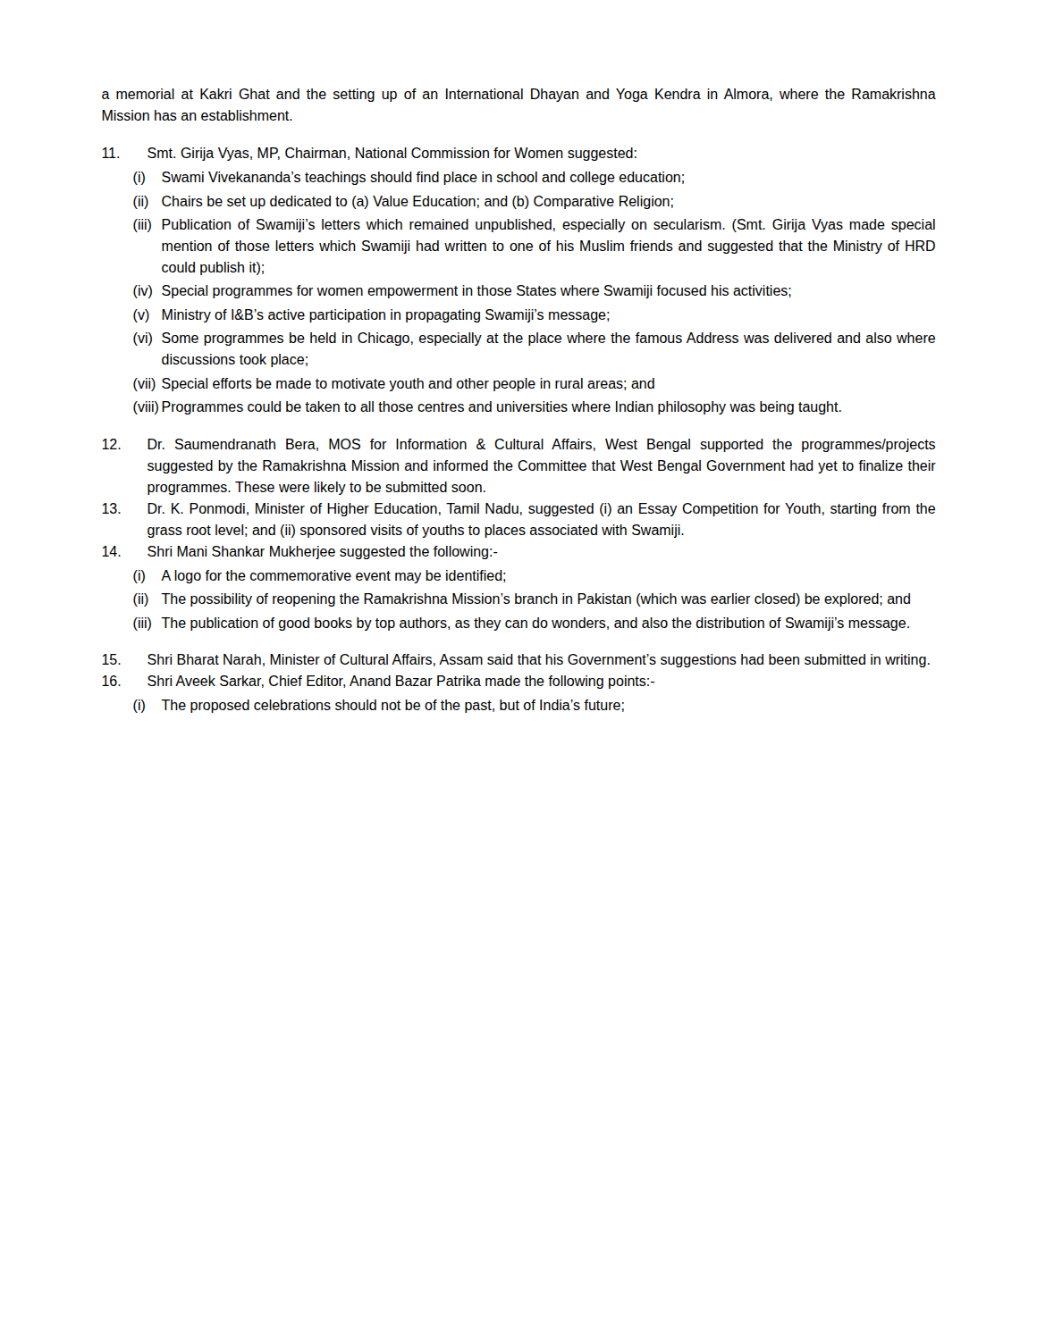a memorial at Kakri Ghat and the setting up of an International Dhayan and Yoga Kendra in Almora, where the Ramakrishna Mission has an establishment.
11.
Smt. Girija Vyas, MP, Chairman, National Commission for Women suggested:
(i) Swami Vivekananda’s teachings should find place in school and college education;
(ii) Chairs be set up dedicated to (a) Value Education; and (b) Comparative Religion;
(iii) Publication of Swamiji’s letters which remained unpublished, especially on secularism. (Smt. Girija Vyas made special mention of those letters which Swamiji had written to one of his Muslim friends and suggested that the Ministry of HRD could publish it);
(iv) Special programmes for women empowerment in those States where Swamiji focused his activities;
(v) Ministry of I&B’s active participation in propagating Swamiji’s message;
(vi) Some programmes be held in Chicago, especially at the place where the famous Address was delivered and also where discussions took place;
(vii) Special efforts be made to motivate youth and other people in rural areas; and
(viii) Programmes could be taken to all those centres and universities where Indian philosophy was being taught.
12.
Dr. Saumendranath Bera, MOS for Information & Cultural Affairs, West Bengal supported the programmes/projects suggested by the Ramakrishna Mission and informed the Committee that West Bengal Government had yet to finalize their programmes. These were likely to be submitted soon.
13.
Dr. K. Ponmodi, Minister of Higher Education, Tamil Nadu, suggested (i) an Essay Competition for Youth, starting from the grass root level; and (ii) sponsored visits of youths to places associated with Swamiji.
14.
Shri Mani Shankar Mukherjee suggested the following:-
(i) A logo for the commemorative event may be identified;
(ii) The possibility of reopening the Ramakrishna Mission’s branch in Pakistan (which was earlier closed) be explored; and
(iii) The publication of good books by top authors, as they can do wonders, and also the distribution of Swamiji’s message.
15.
Shri Bharat Narah, Minister of Cultural Affairs, Assam said that his Government’s suggestions had been submitted in writing.
16.
Shri Aveek Sarkar, Chief Editor, Anand Bazar Patrika made the following points:-
(i) The proposed celebrations should not be of the past, but of India’s future;